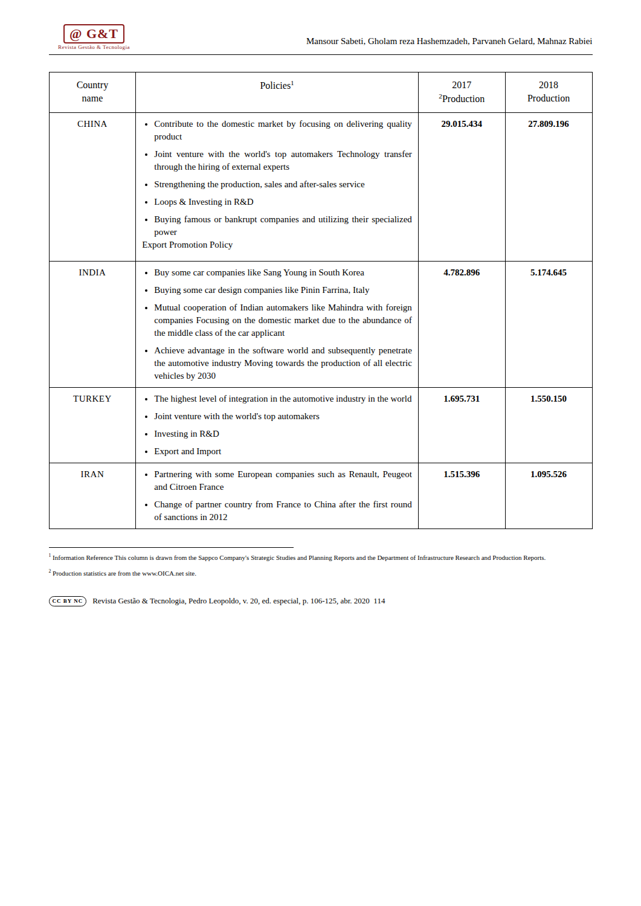@ G&T
Revista Gestão & Tecnologia
Mansour Sabeti, Gholam reza Hashemzadeh, Parvaneh Gelard, Mahnaz Rabiei
| Country name | Policies 1 | 2017 2 Production | 2018 Production |
| --- | --- | --- | --- |
| CHINA | Contribute to the domestic market by focusing on delivering quality product Joint venture with the world's top automakers Technology transfer through the hiring of external experts Strengthening the production, sales and after-sales service Loops & Investing in R&D Buying famous or bankrupt companies and utilizing their specialized power Export Promotion Policy | 29.015.434 | 27.809.196 |
| INDIA | Buy some car companies like Sang Young in South Korea Buying some car design companies like Pinin Farrina, Italy Mutual cooperation of Indian automakers like Mahindra with foreign companies Focusing on the domestic market due to the abundance of the middle class of the car applicant Achieve advantage in the software world and subsequently penetrate the automotive industry Moving towards the production of all electric vehicles by 2030 | 4.782.896 | 5.174.645 |
| TURKEY | The highest level of integration in the automotive industry in the world Joint venture with the world's top automakers Investing in R&D Export and Import | 1.695.731 | 1.550.150 |
| IRAN | Partnering with some European companies such as Renault, Peugeot and Citroen France Change of partner country from France to China after the first round of sanctions in 2012 | 1.515.396 | 1.095.526 |
1 Information Reference This column is drawn from the Sappco Company's Strategic Studies and Planning Reports and the Department of Infrastructure Research and Production Reports.
2 Production statistics are from the www.OICA.net site.
CC BY NC Revista Gestão & Tecnologia, Pedro Leopoldo, v. 20, ed. especial, p. 106-125, abr. 2020 114